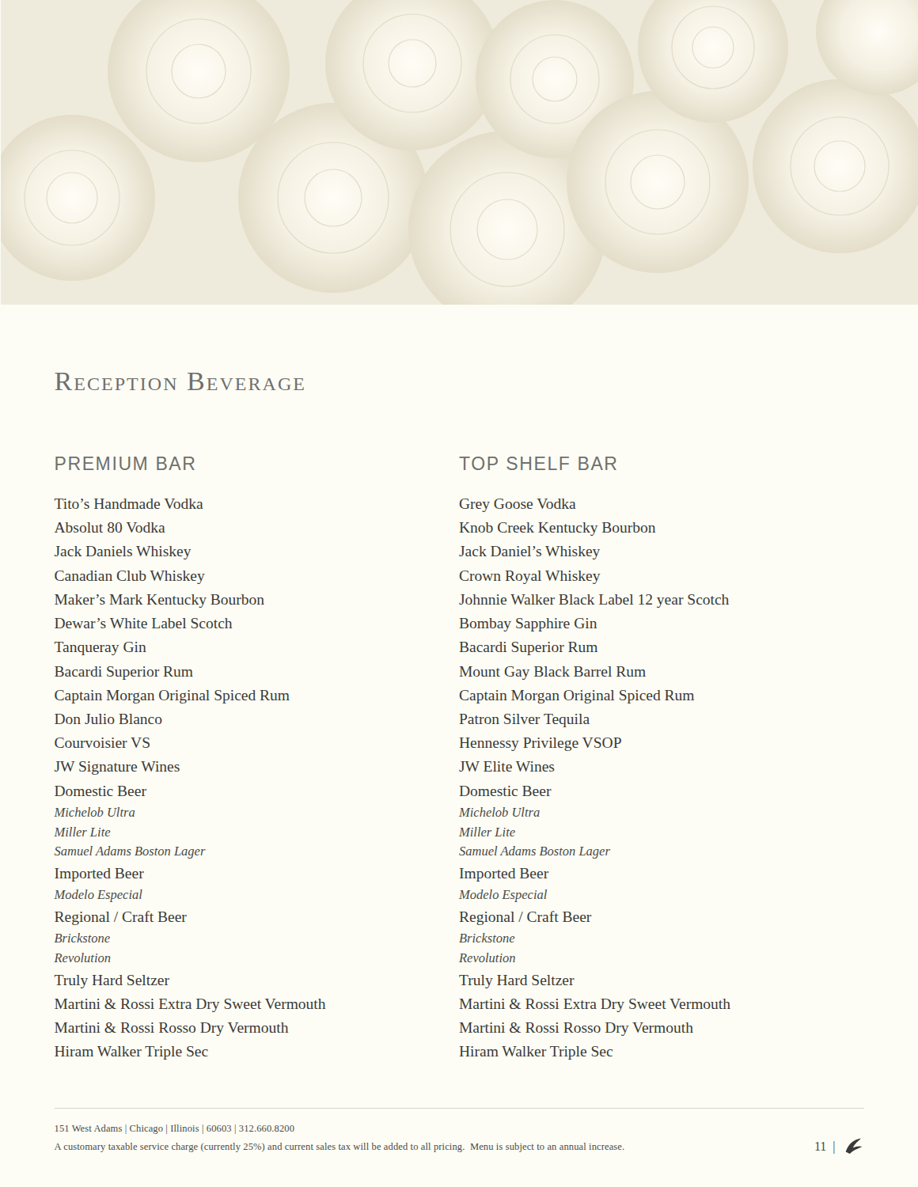Reception Beverage
Premium Bar
Tito’s Handmade Vodka
Absolut 80 Vodka
Jack Daniels Whiskey
Canadian Club Whiskey
Maker’s Mark Kentucky Bourbon
Dewar’s White Label Scotch
Tanqueray Gin
Bacardi Superior Rum
Captain Morgan Original Spiced Rum
Don Julio Blanco
Courvoisier VS
JW Signature Wines
Domestic Beer
Michelob Ultra
Miller Lite
Samuel Adams Boston Lager
Imported Beer
Modelo Especial
Regional / Craft Beer
Brickstone
Revolution
Truly Hard Seltzer
Martini & Rossi Extra Dry Sweet Vermouth
Martini & Rossi Rosso Dry Vermouth
Hiram Walker Triple Sec
Top Shelf Bar
Grey Goose Vodka
Knob Creek Kentucky Bourbon
Jack Daniel’s Whiskey
Crown Royal Whiskey
Johnnie Walker Black Label 12 year Scotch
Bombay Sapphire Gin
Bacardi Superior Rum
Mount Gay Black Barrel Rum
Captain Morgan Original Spiced Rum
Patron Silver Tequila
Hennessy Privilege VSOP
JW Elite Wines
Domestic Beer
Michelob Ultra
Miller Lite
Samuel Adams Boston Lager
Imported Beer
Modelo Especial
Regional / Craft Beer
Brickstone
Revolution
Truly Hard Seltzer
Martini & Rossi Extra Dry Sweet Vermouth
Martini & Rossi Rosso Dry Vermouth
Hiram Walker Triple Sec
151 West Adams | Chicago | Illinois | 60603 | 312.660.8200
A customary taxable service charge (currently 25%) and current sales tax will be added to all pricing. Menu is subject to an annual increase.
11 |